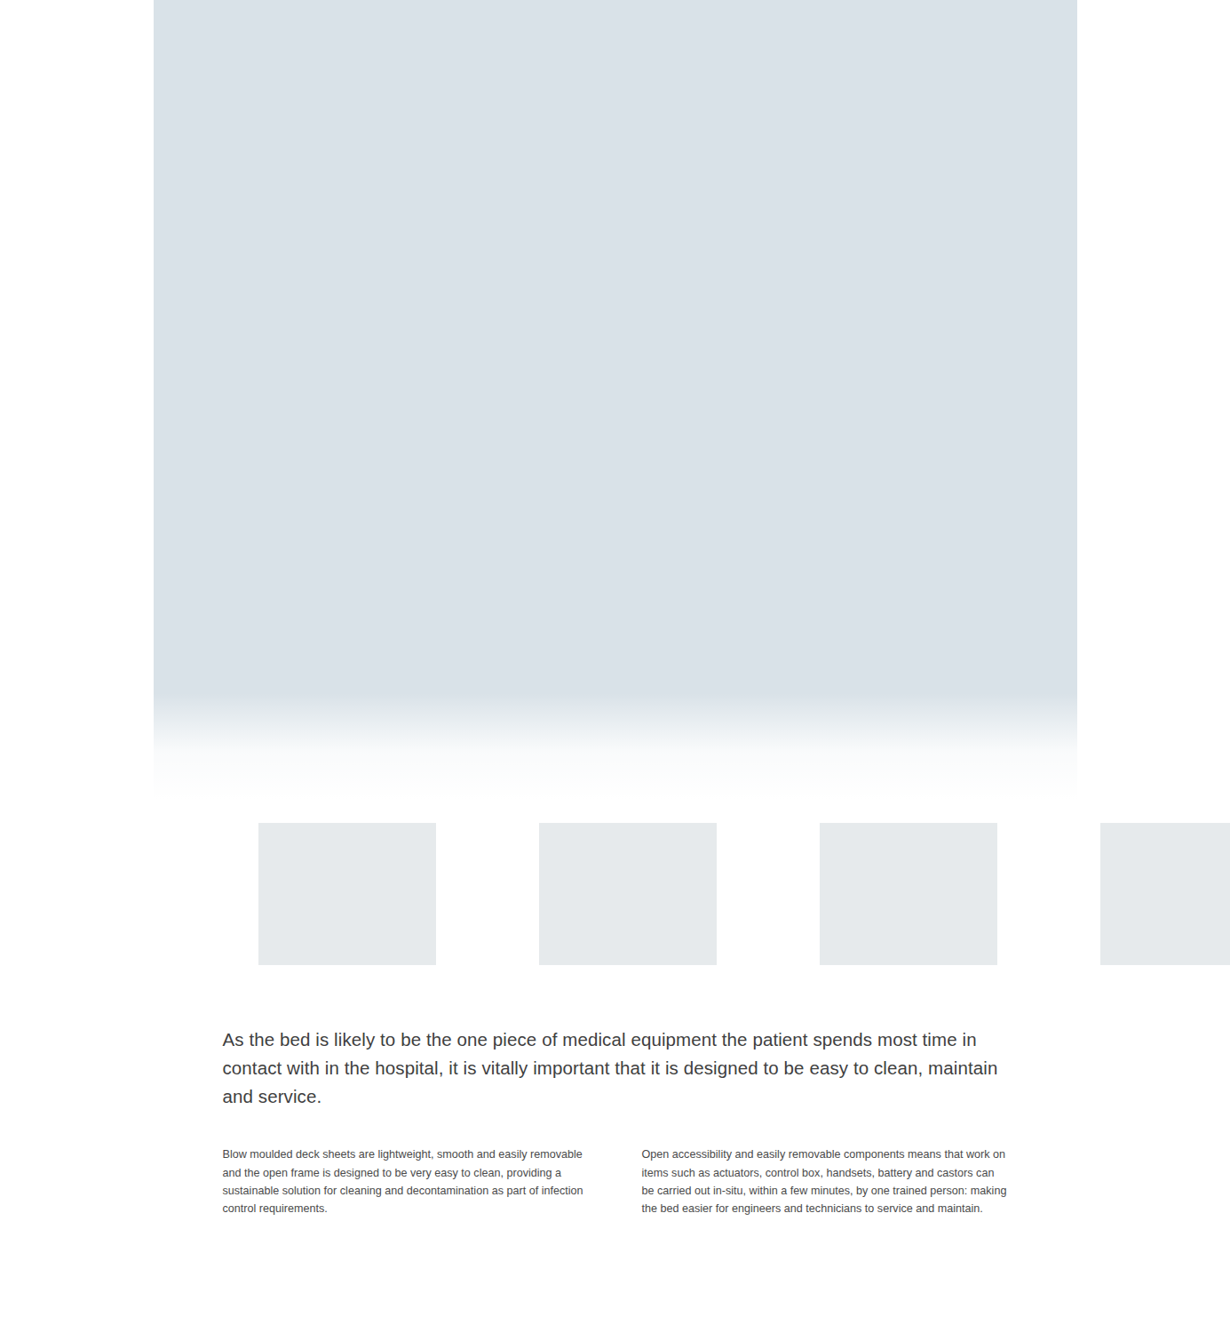As the bed is likely to be the one piece of medical equipment the patient spends most time in contact with in the hospital, it is vitally important that it is designed to be easy to clean, maintain and service.
Blow moulded deck sheets are lightweight, smooth and easily removable and the open frame is designed to be very easy to clean, providing a sustainable solution for cleaning and decontamination as part of infection control requirements.
Open accessibility and easily removable components means that work on items such as actuators, control box, handsets, battery and castors can be carried out in-situ, within a few minutes, by one trained person: making the bed easier for engineers and technicians to service and maintain.